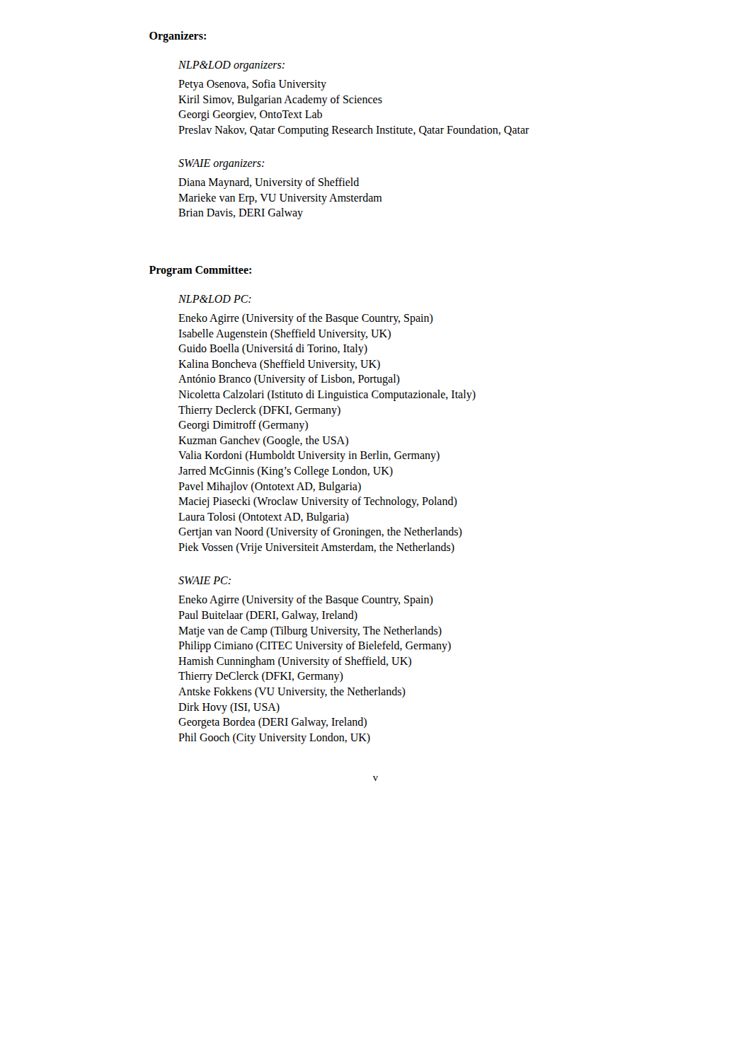Organizers:
NLP&LOD organizers:
Petya Osenova, Sofia University
Kiril Simov, Bulgarian Academy of Sciences
Georgi Georgiev, OntoText Lab
Preslav Nakov, Qatar Computing Research Institute, Qatar Foundation, Qatar
SWAIE organizers:
Diana Maynard, University of Sheffield
Marieke van Erp, VU University Amsterdam
Brian Davis, DERI Galway
Program Committee:
NLP&LOD PC:
Eneko Agirre (University of the Basque Country, Spain)
Isabelle Augenstein (Sheffield University, UK)
Guido Boella (Universitá di Torino, Italy)
Kalina Boncheva (Sheffield University, UK)
António Branco (University of Lisbon, Portugal)
Nicoletta Calzolari (Istituto di Linguistica Computazionale, Italy)
Thierry Declerck (DFKI, Germany)
Georgi Dimitroff (Germany)
Kuzman Ganchev (Google, the USA)
Valia Kordoni (Humboldt University in Berlin, Germany)
Jarred McGinnis (King’s College London, UK)
Pavel Mihajlov (Ontotext AD, Bulgaria)
Maciej Piasecki (Wroclaw University of Technology, Poland)
Laura Tolosi (Ontotext AD, Bulgaria)
Gertjan van Noord (University of Groningen, the Netherlands)
Piek Vossen (Vrije Universiteit Amsterdam, the Netherlands)
SWAIE PC:
Eneko Agirre (University of the Basque Country, Spain)
Paul Buitelaar (DERI, Galway, Ireland)
Matje van de Camp (Tilburg University, The Netherlands)
Philipp Cimiano (CITEC University of Bielefeld, Germany)
Hamish Cunningham (University of Sheffield, UK)
Thierry DeClerck (DFKI, Germany)
Antske Fokkens (VU University, the Netherlands)
Dirk Hovy (ISI, USA)
Georgeta Bordea (DERI Galway, Ireland)
Phil Gooch (City University London, UK)
v